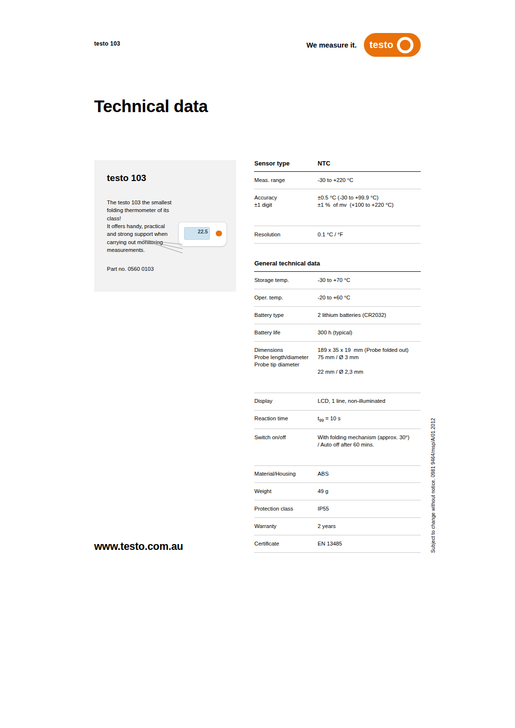testo 103
We measure it. testo
Technical data
testo 103
The testo 103 the smallest folding thermometer of its class!
It offers handy, practical and strong support when carrying out monitoring measurements.
Part no. 0560 0103
22.5
Sensor type
NTC
| Meas. range | -30 to +220 °C |
| Accuracy ±1 digit | ±0.5 °C (-30 to +99.9 °C) ±1 % of mv (+100 to +220 °C) |
| Resolution | 0.1 °C / °F |
General technical data
| Storage temp. | -30 to +70 °C |
| Oper. temp. | -20 to +60 °C |
| Battery type | 2 lithium batteries (CR2032) |
| Battery life | 300 h (typical) |
| Dimensions Probe length/diameter Probe tip diameter | 189 x 35 x 19 mm (Probe folded out) 75 mm / Ø 3 mm 22 mm / Ø 2,3 mm |
| Display | LCD, 1 line, non-illuminated |
| Reaction time | t 99 = 10 s |
| Switch on/off | With folding mechanism (approx. 30°) / Auto off after 60 mins. |
| Material/Housing | ABS |
| Weight | 49 g |
| Protection class | IP55 |
| Warranty | 2 years |
| Certificate | EN 13485 |
www.testo.com.au
Subject to change without notice. 0981 9464/msp/A/01.2012